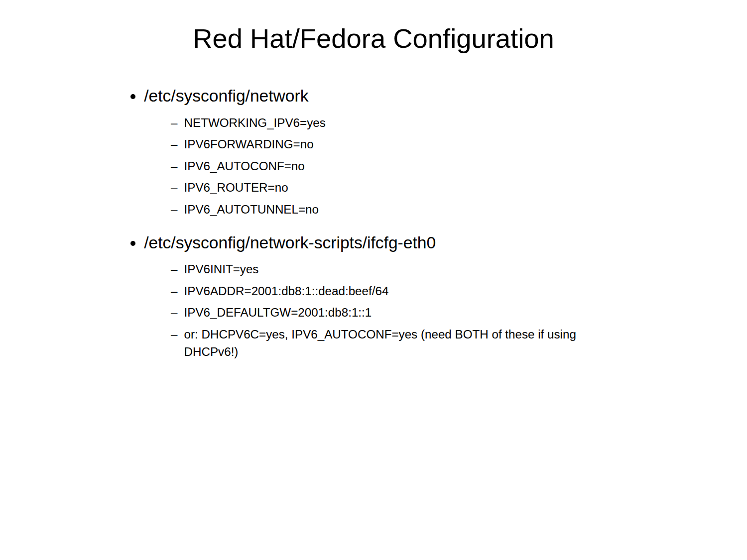Red Hat/Fedora Configuration
/etc/sysconfig/network
NETWORKING_IPV6=yes
IPV6FORWARDING=no
IPV6_AUTOCONF=no
IPV6_ROUTER=no
IPV6_AUTOTUNNEL=no
/etc/sysconfig/network-scripts/ifcfg-eth0
IPV6INIT=yes
IPV6ADDR=2001:db8:1::dead:beef/64
IPV6_DEFAULTGW=2001:db8:1::1
or: DHCPV6C=yes, IPV6_AUTOCONF=yes (need BOTH of these if using DHCPv6!)